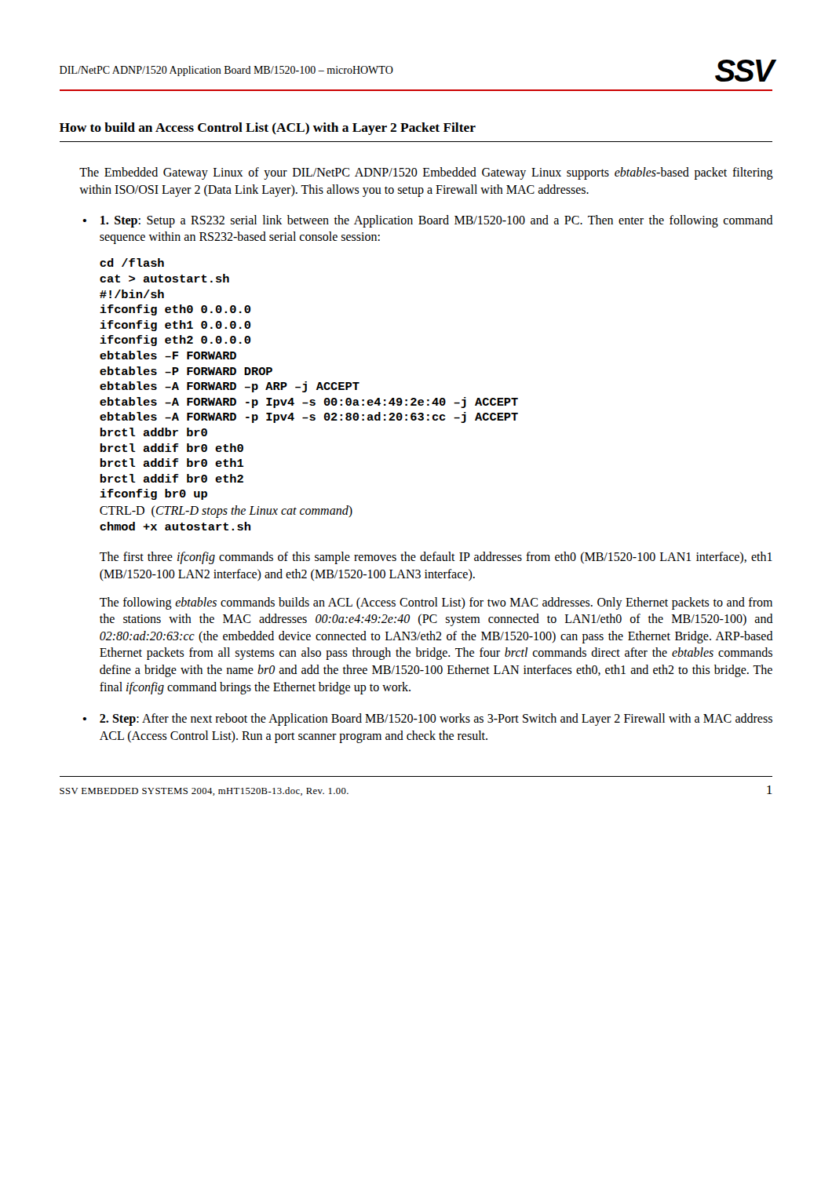DIL/NetPC ADNP/1520 Application Board MB/1520-100 – microHOWTO
SSV
How to build an Access Control List (ACL) with a Layer 2 Packet Filter
The Embedded Gateway Linux of your DIL/NetPC ADNP/1520 Embedded Gateway Linux supports ebtables-based packet filtering within ISO/OSI Layer 2 (Data Link Layer). This allows you to setup a Firewall with MAC addresses.
1. Step: Setup a RS232 serial link between the Application Board MB/1520-100 and a PC. Then enter the following command sequence within an RS232-based serial console session:
cd /flash cat > autostart.sh #!/bin/sh ifconfig eth0 0.0.0.0 ifconfig eth1 0.0.0.0 ifconfig eth2 0.0.0.0 ebtables –F FORWARD ebtables –P FORWARD DROP ebtables –A FORWARD –p ARP –j ACCEPT ebtables –A FORWARD -p Ipv4 –s 00:0a:e4:49:2e:40 –j ACCEPT ebtables –A FORWARD -p Ipv4 –s 02:80:ad:20:63:cc –j ACCEPT brctl addbr br0 brctl addif br0 eth0 brctl addif br0 eth1 brctl addif br0 eth2 ifconfig br0 up CTRL-D (CTRL-D stops the Linux cat command) chmod +x autostart.sh
The first three ifconfig commands of this sample removes the default IP addresses from eth0 (MB/1520-100 LAN1 interface), eth1 (MB/1520-100 LAN2 interface) and eth2 (MB/1520-100 LAN3 interface).
The following ebtables commands builds an ACL (Access Control List) for two MAC addresses. Only Ethernet packets to and from the stations with the MAC addresses 00:0a:e4:49:2e:40 (PC system connected to LAN1/eth0 of the MB/1520-100) and 02:80:ad:20:63:cc (the embedded device connected to LAN3/eth2 of the MB/1520-100) can pass the Ethernet Bridge. ARP-based Ethernet packets from all systems can also pass through the bridge. The four brctl commands direct after the ebtables commands define a bridge with the name br0 and add the three MB/1520-100 Ethernet LAN interfaces eth0, eth1 and eth2 to this bridge. The final ifconfig command brings the Ethernet bridge up to work.
2. Step: After the next reboot the Application Board MB/1520-100 works as 3-Port Switch and Layer 2 Firewall with a MAC address ACL (Access Control List). Run a port scanner program and check the result.
SSV EMBEDDED SYSTEMS 2004, mHT1520B-13.doc, Rev. 1.00.
1